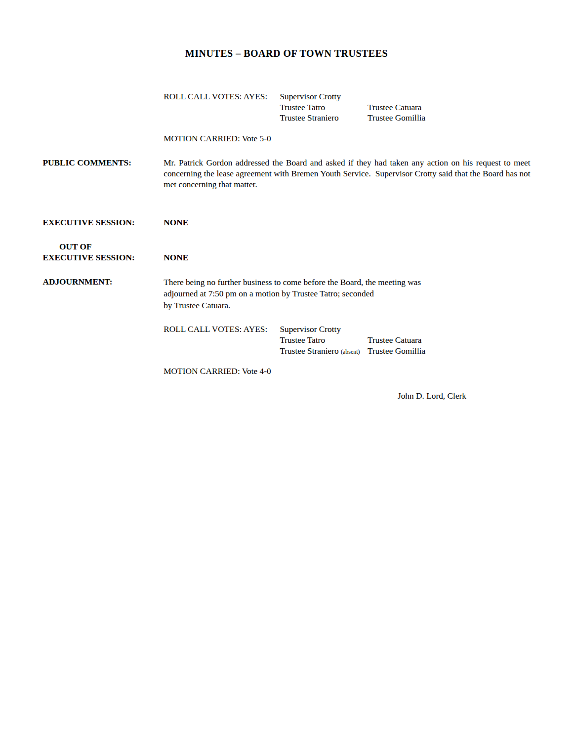MINUTES – BOARD OF TOWN TRUSTEES
ROLL CALL VOTES: AYES:
Supervisor Crotty
Trustee Tatro
Trustee Straniero
Trustee Catuara
Trustee Gomillia
MOTION CARRIED: Vote 5-0
PUBLIC COMMENTS:
Mr. Patrick Gordon addressed the Board and asked if they had taken any action on his request to meet concerning the lease agreement with Bremen Youth Service. Supervisor Crotty said that the Board has not met concerning that matter.
EXECUTIVE SESSION:
NONE
OUT OF EXECUTIVE SESSION:
NONE
ADJOURNMENT:
There being no further business to come before the Board, the meeting was
adjourned at 7:50 pm on a motion by Trustee Tatro; seconded
by Trustee Catuara.
ROLL CALL VOTES: AYES:
Supervisor Crotty
Trustee Tatro
Trustee Straniero (absent)
Trustee Catuara
Trustee Gomillia
MOTION CARRIED: Vote 4-0
John D. Lord, Clerk